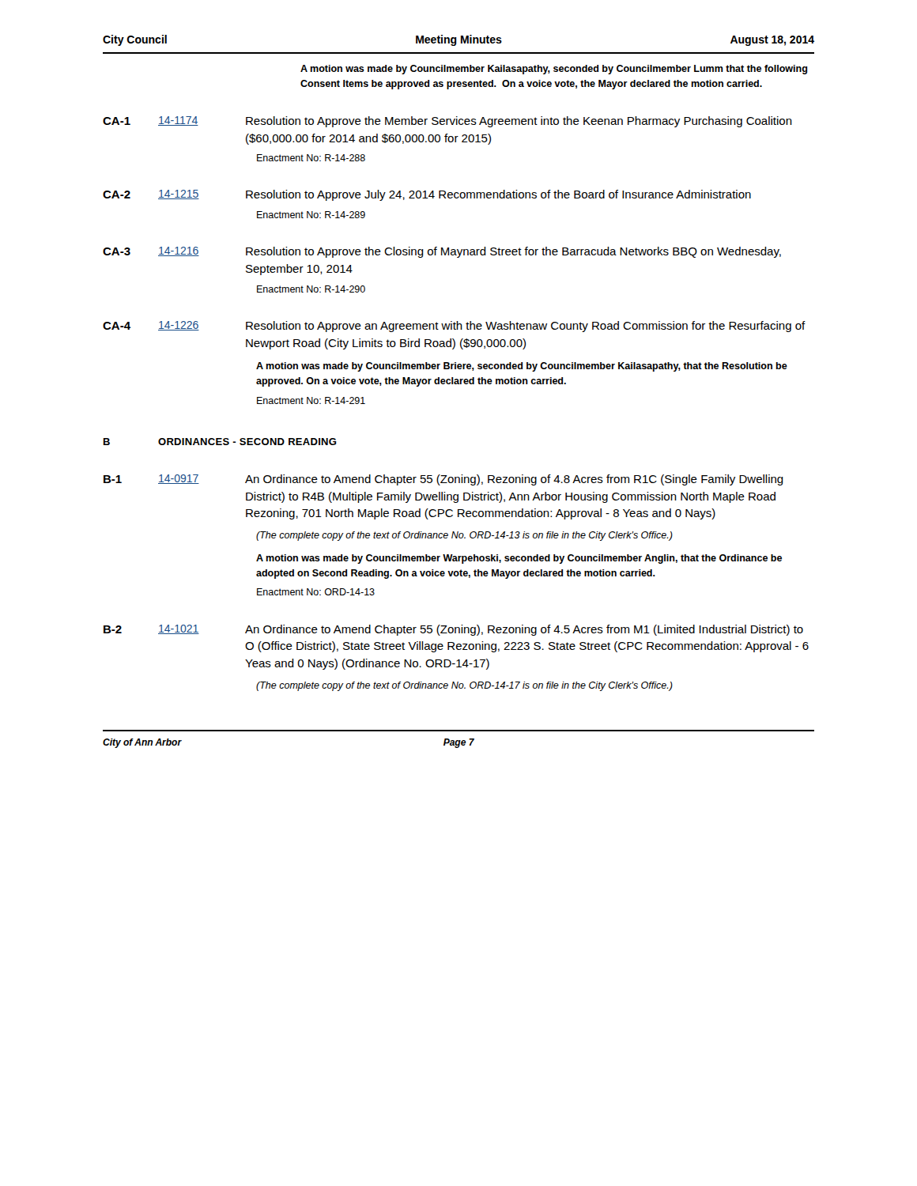City Council
Meeting Minutes
August 18, 2014
A motion was made by Councilmember Kailasapathy, seconded by Councilmember Lumm that the following Consent Items be approved as presented. On a voice vote, the Mayor declared the motion carried.
CA-1
14-1174
Resolution to Approve the Member Services Agreement into the Keenan Pharmacy Purchasing Coalition ($60,000.00 for 2014 and $60,000.00 for 2015)
Enactment No: R-14-288
CA-2
14-1215
Resolution to Approve July 24, 2014 Recommendations of the Board of Insurance Administration
Enactment No: R-14-289
CA-3
14-1216
Resolution to Approve the Closing of Maynard Street for the Barracuda Networks BBQ on Wednesday, September 10, 2014
Enactment No: R-14-290
CA-4
14-1226
Resolution to Approve an Agreement with the Washtenaw County Road Commission for the Resurfacing of Newport Road (City Limits to Bird Road) ($90,000.00)
A motion was made by Councilmember Briere, seconded by Councilmember Kailasapathy, that the Resolution be approved. On a voice vote, the Mayor declared the motion carried.
Enactment No: R-14-291
B
ORDINANCES - SECOND READING
B-1
14-0917
An Ordinance to Amend Chapter 55 (Zoning), Rezoning of 4.8 Acres from R1C (Single Family Dwelling District) to R4B (Multiple Family Dwelling District), Ann Arbor Housing Commission North Maple Road Rezoning, 701 North Maple Road (CPC Recommendation: Approval - 8 Yeas and 0 Nays)
(The complete copy of the text of Ordinance No. ORD-14-13 is on file in the City Clerk's Office.)
A motion was made by Councilmember Warpehoski, seconded by Councilmember Anglin, that the Ordinance be adopted on Second Reading. On a voice vote, the Mayor declared the motion carried.
Enactment No: ORD-14-13
B-2
14-1021
An Ordinance to Amend Chapter 55 (Zoning), Rezoning of 4.5 Acres from M1 (Limited Industrial District) to O (Office District), State Street Village Rezoning, 2223 S. State Street (CPC Recommendation: Approval - 6 Yeas and 0 Nays) (Ordinance No. ORD-14-17)
(The complete copy of the text of Ordinance No. ORD-14-17 is on file in the City Clerk's Office.)
City of Ann Arbor
Page 7